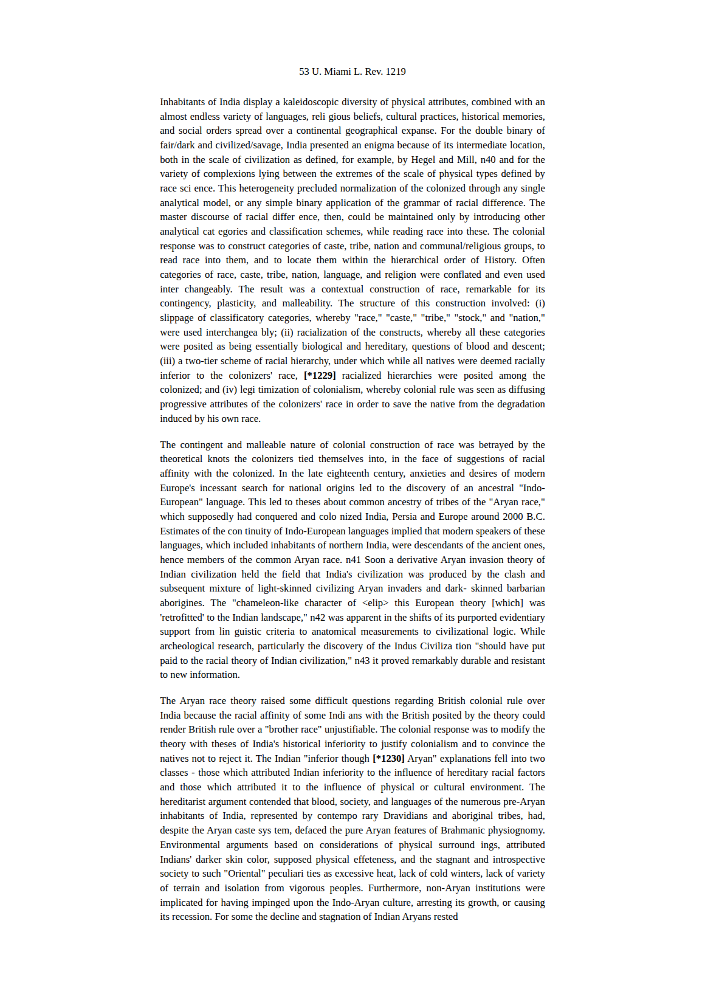53 U. Miami L. Rev. 1219
Inhabitants of India display a kaleidoscopic diversity of physical attributes, combined with an almost endless variety of languages, reli gious beliefs, cultural practices, historical memories, and social orders spread over a continental geographical expanse. For the double binary of fair/dark and civilized/savage, India presented an enigma because of its intermediate location, both in the scale of civilization as defined, for example, by Hegel and Mill, n40 and for the variety of complexions lying between the extremes of the scale of physical types defined by race sci ence. This heterogeneity precluded normalization of the colonized through any single analytical model, or any simple binary application of the grammar of racial difference. The master discourse of racial differ ence, then, could be maintained only by introducing other analytical cat egories and classification schemes, while reading race into these. The colonial response was to construct categories of caste, tribe, nation and communal/religious groups, to read race into them, and to locate them within the hierarchical order of History. Often categories of race, caste, tribe, nation, language, and religion were conflated and even used inter changeably. The result was a contextual construction of race, remarkable for its contingency, plasticity, and malleability. The structure of this construction involved: (i) slippage of classificatory categories, whereby "race," "caste," "tribe," "stock," and "nation," were used interchangea bly; (ii) racialization of the constructs, whereby all these categories were posited as being essentially biological and hereditary, questions of blood and descent; (iii) a two-tier scheme of racial hierarchy, under which while all natives were deemed racially inferior to the colonizers' race, [*1229] racialized hierarchies were posited among the colonized; and (iv) legi timization of colonialism, whereby colonial rule was seen as diffusing progressive attributes of the colonizers' race in order to save the native from the degradation induced by his own race.
The contingent and malleable nature of colonial construction of race was betrayed by the theoretical knots the colonizers tied themselves into, in the face of suggestions of racial affinity with the colonized. In the late eighteenth century, anxieties and desires of modern Europe's incessant search for national origins led to the discovery of an ancestral "Indo-European" language. This led to theses about common ancestry of tribes of the "Aryan race," which supposedly had conquered and colo nized India, Persia and Europe around 2000 B.C. Estimates of the con tinuity of Indo-European languages implied that modern speakers of these languages, which included inhabitants of northern India, were descendants of the ancient ones, hence members of the common Aryan race. n41 Soon a derivative Aryan invasion theory of Indian civilization held the field that India's civilization was produced by the clash and subsequent mixture of light-skinned civilizing Aryan invaders and dark- skinned barbarian aborigines. The "chameleon-like character of <elip> this European theory [which] was 'retrofitted' to the Indian landscape," n42 was apparent in the shifts of its purported evidentiary support from lin guistic criteria to anatomical measurements to civilizational logic. While archeological research, particularly the discovery of the Indus Civiliza tion "should have put paid to the racial theory of Indian civilization," n43 it proved remarkably durable and resistant to new information.
The Aryan race theory raised some difficult questions regarding British colonial rule over India because the racial affinity of some Indi ans with the British posited by the theory could render British rule over a "brother race" unjustifiable. The colonial response was to modify the theory with theses of India's historical inferiority to justify colonialism and to convince the natives not to reject it. The Indian "inferior though [*1230] Aryan" explanations fell into two classes - those which attributed Indian inferiority to the influence of hereditary racial factors and those which attributed it to the influence of physical or cultural environment. The hereditarist argument contended that blood, society, and languages of the numerous pre-Aryan inhabitants of India, represented by contempo rary Dravidians and aboriginal tribes, had, despite the Aryan caste sys tem, defaced the pure Aryan features of Brahmanic physiognomy. Environmental arguments based on considerations of physical surround ings, attributed Indians' darker skin color, supposed physical effeteness, and the stagnant and introspective society to such "Oriental" peculiari ties as excessive heat, lack of cold winters, lack of variety of terrain and isolation from vigorous peoples. Furthermore, non-Aryan institutions were implicated for having impinged upon the Indo-Aryan culture, arresting its growth, or causing its recession. For some the decline and stagnation of Indian Aryans rested